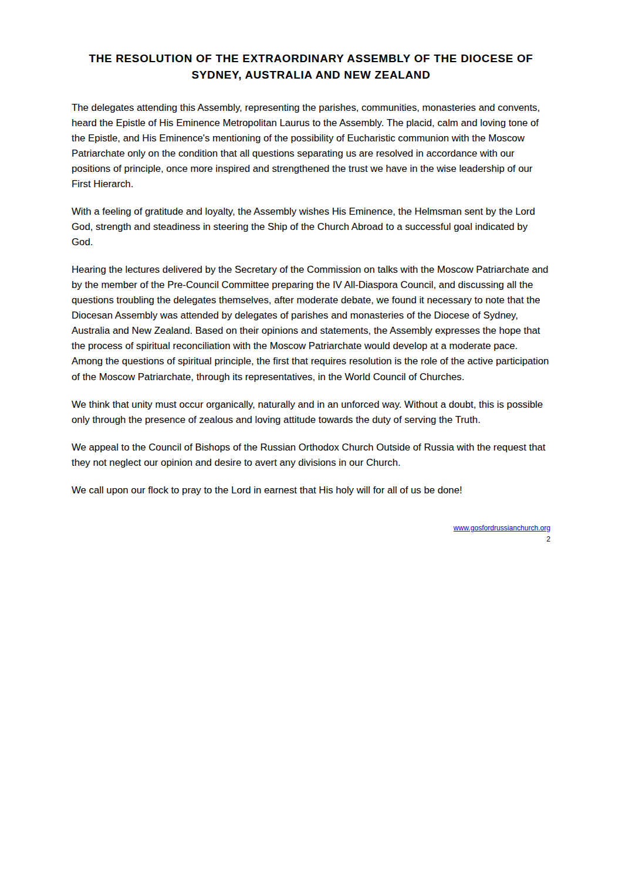The Resolution of the Extraordinary Assembly of the Diocese of Sydney, Australia and New Zealand
The delegates attending this Assembly, representing the parishes, communities, monasteries and convents, heard the Epistle of His Eminence Metropolitan Laurus to the Assembly. The placid, calm and loving tone of the Epistle, and His Eminence's mentioning of the possibility of Eucharistic communion with the Moscow Patriarchate only on the condition that all questions separating us are resolved in accordance with our positions of principle, once more inspired and strengthened the trust we have in the wise leadership of our First Hierarch.
With a feeling of gratitude and loyalty, the Assembly wishes His Eminence, the Helmsman sent by the Lord God, strength and steadiness in steering the Ship of the Church Abroad to a successful goal indicated by God.
Hearing the lectures delivered by the Secretary of the Commission on talks with the Moscow Patriarchate and by the member of the Pre-Council Committee preparing the IV All-Diaspora Council, and discussing all the questions troubling the delegates themselves, after moderate debate, we found it necessary to note that the Diocesan Assembly was attended by delegates of parishes and monasteries of the Diocese of Sydney, Australia and New Zealand. Based on their opinions and statements, the Assembly expresses the hope that the process of spiritual reconciliation with the Moscow Patriarchate would develop at a moderate pace. Among the questions of spiritual principle, the first that requires resolution is the role of the active participation of the Moscow Patriarchate, through its representatives, in the World Council of Churches.
We think that unity must occur organically, naturally and in an unforced way. Without a doubt, this is possible only through the presence of zealous and loving attitude towards the duty of serving the Truth.
We appeal to the Council of Bishops of the Russian Orthodox Church Outside of Russia with the request that they not neglect our opinion and desire to avert any divisions in our Church.
We call upon our flock to pray to the Lord in earnest that His holy will for all of us be done!
www.gosfordrussianchurch.org 2